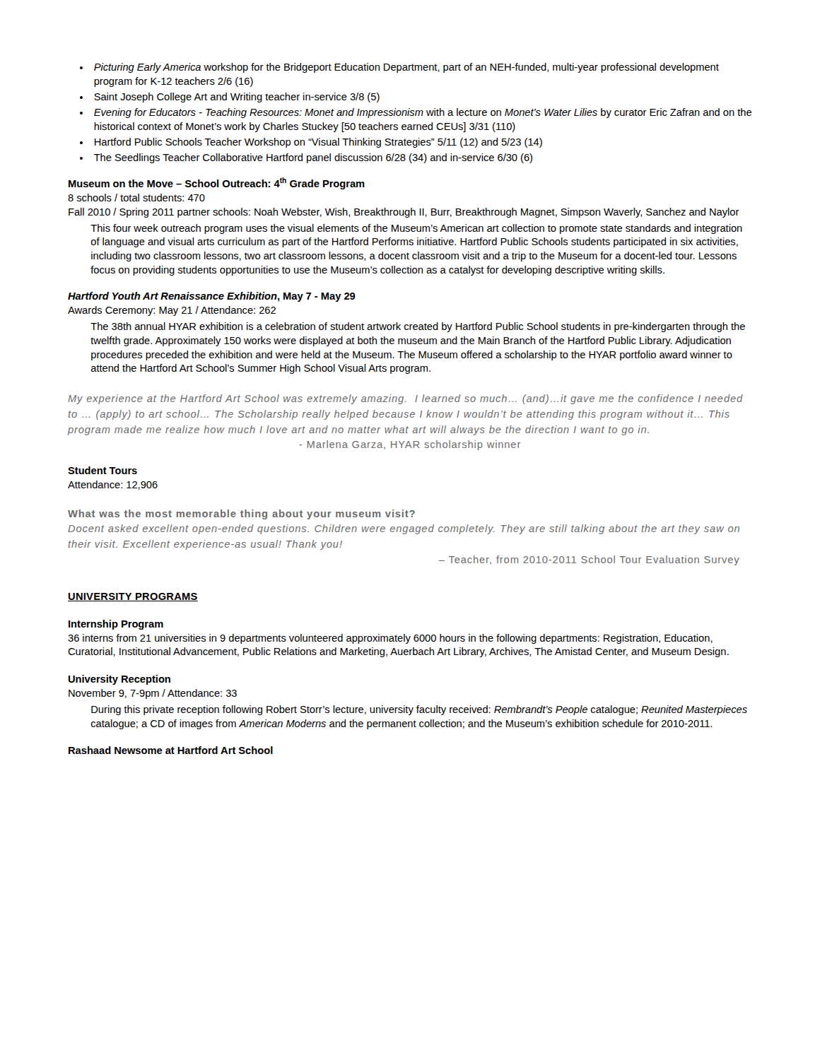Picturing Early America workshop for the Bridgeport Education Department, part of an NEH-funded, multi-year professional development program for K-12 teachers 2/6 (16)
Saint Joseph College Art and Writing teacher in-service 3/8 (5)
Evening for Educators - Teaching Resources: Monet and Impressionism with a lecture on Monet’s Water Lilies by curator Eric Zafran and on the historical context of Monet’s work by Charles Stuckey [50 teachers earned CEUs] 3/31 (110)
Hartford Public Schools Teacher Workshop on “Visual Thinking Strategies” 5/11 (12) and 5/23 (14)
The Seedlings Teacher Collaborative Hartford panel discussion 6/28 (34) and in-service 6/30 (6)
Museum on the Move – School Outreach: 4th Grade Program
8 schools / total students: 470
Fall 2010 / Spring 2011 partner schools: Noah Webster, Wish, Breakthrough II, Burr, Breakthrough Magnet, Simpson Waverly, Sanchez and Naylor
This four week outreach program uses the visual elements of the Museum’s American art collection to promote state standards and integration of language and visual arts curriculum as part of the Hartford Performs initiative. Hartford Public Schools students participated in six activities, including two classroom lessons, two art classroom lessons, a docent classroom visit and a trip to the Museum for a docent-led tour. Lessons focus on providing students opportunities to use the Museum’s collection as a catalyst for developing descriptive writing skills.
Hartford Youth Art Renaissance Exhibition, May 7 - May 29
Awards Ceremony: May 21 / Attendance: 262
The 38th annual HYAR exhibition is a celebration of student artwork created by Hartford Public School students in pre-kindergarten through the twelfth grade. Approximately 150 works were displayed at both the museum and the Main Branch of the Hartford Public Library. Adjudication procedures preceded the exhibition and were held at the Museum. The Museum offered a scholarship to the HYAR portfolio award winner to attend the Hartford Art School’s Summer High School Visual Arts program.
My experience at the Hartford Art School was extremely amazing. I learned so much… (and)…it gave me the confidence I needed to … (apply) to art school… The Scholarship really helped because I know I wouldn’t be attending this program without it… This program made me realize how much I love art and no matter what art will always be the direction I want to go in.
- Marlena Garza, HYAR scholarship winner
Student Tours
Attendance: 12,906
What was the most memorable thing about your museum visit?
Docent asked excellent open-ended questions. Children were engaged completely. They are still talking about the art they saw on their visit. Excellent experience-as usual! Thank you!
– Teacher, from 2010-2011 School Tour Evaluation Survey
UNIVERSITY PROGRAMS
Internship Program
36 interns from 21 universities in 9 departments volunteered approximately 6000 hours in the following departments: Registration, Education, Curatorial, Institutional Advancement, Public Relations and Marketing, Auerbach Art Library, Archives, The Amistad Center, and Museum Design.
University Reception
November 9, 7-9pm / Attendance: 33
During this private reception following Robert Storr’s lecture, university faculty received: Rembrandt’s People catalogue; Reunited Masterpieces catalogue; a CD of images from American Moderns and the permanent collection; and the Museum’s exhibition schedule for 2010-2011.
Rashaad Newsome at Hartford Art School